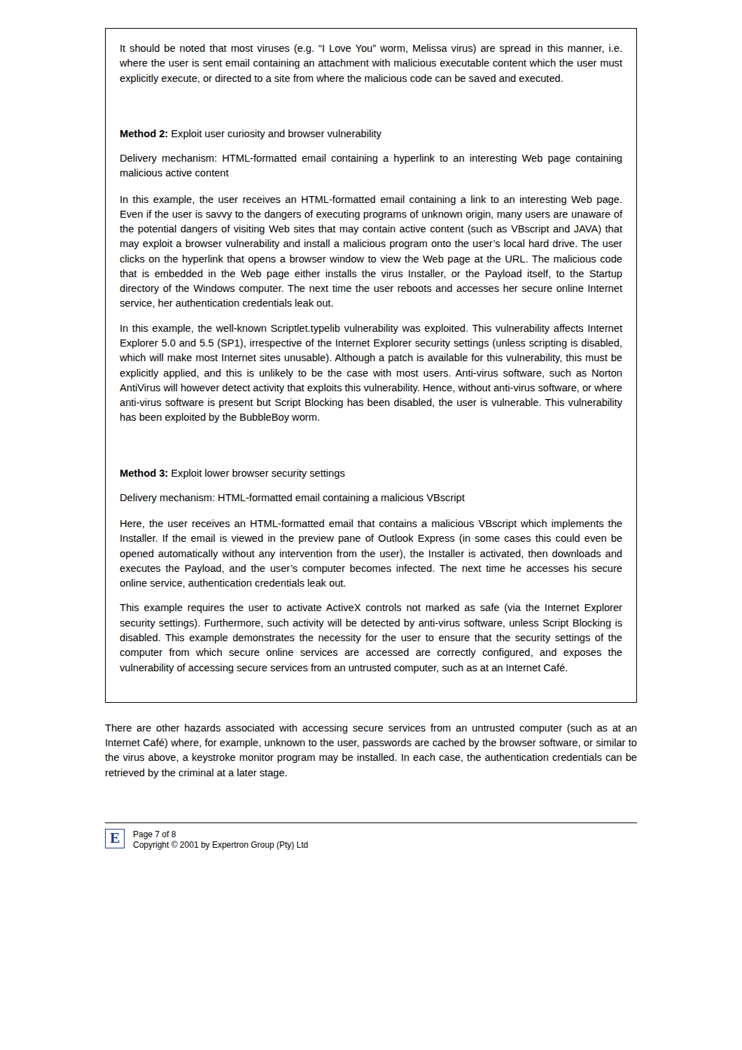It should be noted that most viruses (e.g. “I Love You” worm, Melissa virus) are spread in this manner, i.e. where the user is sent email containing an attachment with malicious executable content which the user must explicitly execute, or directed to a site from where the malicious code can be saved and executed.
Method 2: Exploit user curiosity and browser vulnerability
Delivery mechanism: HTML-formatted email containing a hyperlink to an interesting Web page containing malicious active content
In this example, the user receives an HTML-formatted email containing a link to an interesting Web page. Even if the user is savvy to the dangers of executing programs of unknown origin, many users are unaware of the potential dangers of visiting Web sites that may contain active content (such as VBscript and JAVA) that may exploit a browser vulnerability and install a malicious program onto the user’s local hard drive. The user clicks on the hyperlink that opens a browser window to view the Web page at the URL. The malicious code that is embedded in the Web page either installs the virus Installer, or the Payload itself, to the Startup directory of the Windows computer. The next time the user reboots and accesses her secure online Internet service, her authentication credentials leak out.
In this example, the well-known Scriptlet.typelib vulnerability was exploited. This vulnerability affects Internet Explorer 5.0 and 5.5 (SP1), irrespective of the Internet Explorer security settings (unless scripting is disabled, which will make most Internet sites unusable). Although a patch is available for this vulnerability, this must be explicitly applied, and this is unlikely to be the case with most users. Anti-virus software, such as Norton AntiVirus will however detect activity that exploits this vulnerability. Hence, without anti-virus software, or where anti-virus software is present but Script Blocking has been disabled, the user is vulnerable. This vulnerability has been exploited by the BubbleBoy worm.
Method 3: Exploit lower browser security settings
Delivery mechanism: HTML-formatted email containing a malicious VBscript
Here, the user receives an HTML-formatted email that contains a malicious VBscript which implements the Installer. If the email is viewed in the preview pane of Outlook Express (in some cases this could even be opened automatically without any intervention from the user), the Installer is activated, then downloads and executes the Payload, and the user’s computer becomes infected. The next time he accesses his secure online service, authentication credentials leak out.
This example requires the user to activate ActiveX controls not marked as safe (via the Internet Explorer security settings). Furthermore, such activity will be detected by anti-virus software, unless Script Blocking is disabled. This example demonstrates the necessity for the user to ensure that the security settings of the computer from which secure online services are accessed are correctly configured, and exposes the vulnerability of accessing secure services from an untrusted computer, such as at an Internet Café.
There are other hazards associated with accessing secure services from an untrusted computer (such as at an Internet Café) where, for example, unknown to the user, passwords are cached by the browser software, or similar to the virus above, a keystroke monitor program may be installed. In each case, the authentication credentials can be retrieved by the criminal at a later stage.
E
Page 7 of 8
Copyright © 2001 by Expertron Group (Pty) Ltd